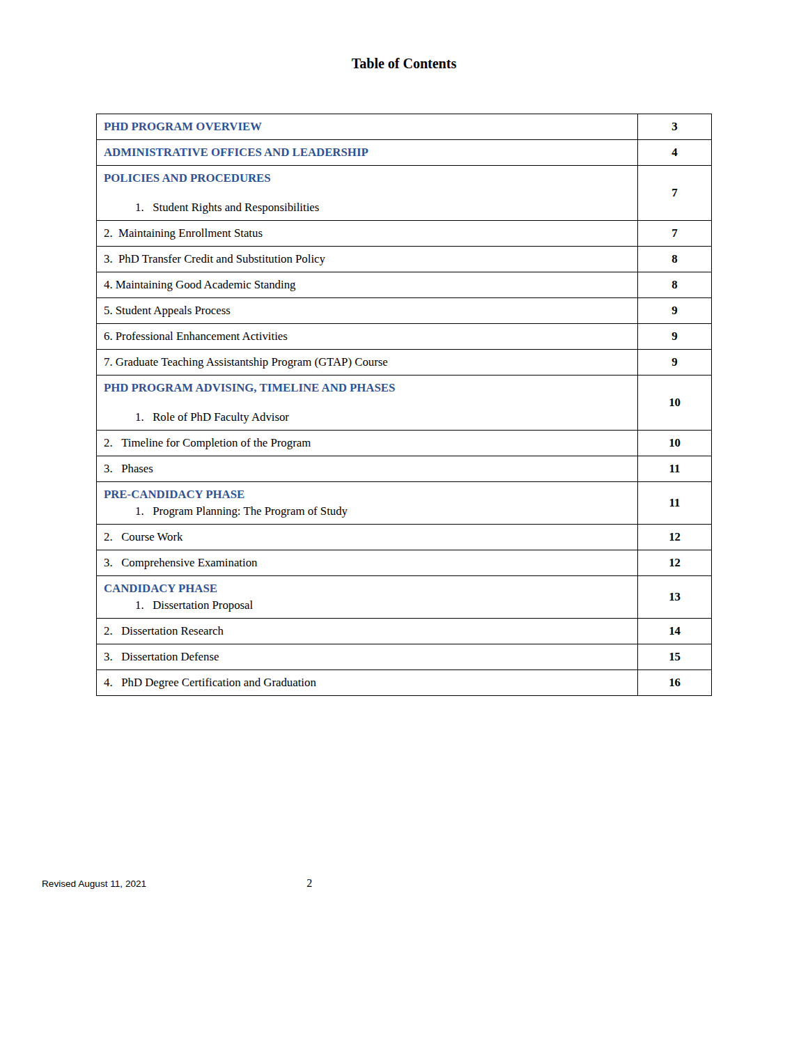Table of Contents
| PhD Program Overview | 3 |
| Administrative Offices and Leadership | 4 |
| Policies and Procedures 1. Student Rights and Responsibilities | 7 |
| 2. Maintaining Enrollment Status | 7 |
| 3. PhD Transfer Credit and Substitution Policy | 8 |
| 4. Maintaining Good Academic Standing | 8 |
| 5. Student Appeals Process | 9 |
| 6. Professional Enhancement Activities | 9 |
| 7. Graduate Teaching Assistantship Program (GTAP) Course | 9 |
| PhD Program Advising, Timeline and Phases 1. Role of PhD Faculty Advisor | 10 |
| 2. Timeline for Completion of the Program | 10 |
| 3. Phases | 11 |
| Pre-Candidacy Phase 1. Program Planning: The Program of Study | 11 |
| 2. Course Work | 12 |
| 3. Comprehensive Examination | 12 |
| Candidacy Phase 1. Dissertation Proposal | 13 |
| 2. Dissertation Research | 14 |
| 3. Dissertation Defense | 15 |
| 4. PhD Degree Certification and Graduation | 16 |
Revised August 11, 2021 2